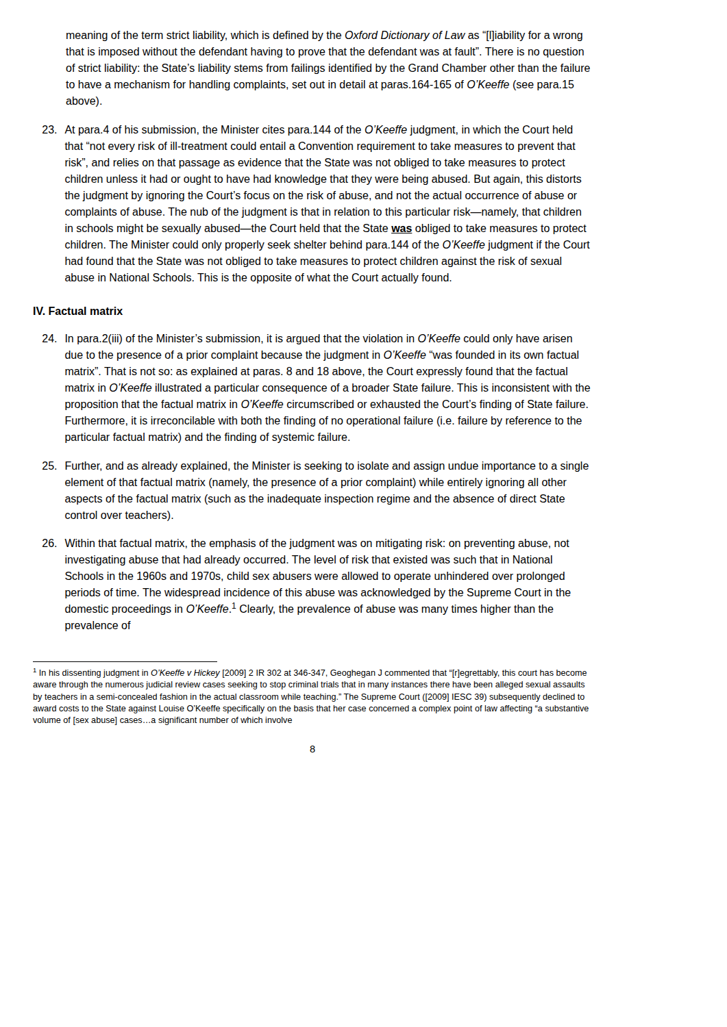meaning of the term strict liability, which is defined by the Oxford Dictionary of Law as “[l]iability for a wrong that is imposed without the defendant having to prove that the defendant was at fault”. There is no question of strict liability: the State’s liability stems from failings identified by the Grand Chamber other than the failure to have a mechanism for handling complaints, set out in detail at paras.164-165 of O’Keeffe (see para.15 above).
At para.4 of his submission, the Minister cites para.144 of the O’Keeffe judgment, in which the Court held that “not every risk of ill-treatment could entail a Convention requirement to take measures to prevent that risk”, and relies on that passage as evidence that the State was not obliged to take measures to protect children unless it had or ought to have had knowledge that they were being abused. But again, this distorts the judgment by ignoring the Court’s focus on the risk of abuse, and not the actual occurrence of abuse or complaints of abuse. The nub of the judgment is that in relation to this particular risk—namely, that children in schools might be sexually abused—the Court held that the State was obliged to take measures to protect children. The Minister could only properly seek shelter behind para.144 of the O’Keeffe judgment if the Court had found that the State was not obliged to take measures to protect children against the risk of sexual abuse in National Schools. This is the opposite of what the Court actually found.
IV. Factual matrix
In para.2(iii) of the Minister’s submission, it is argued that the violation in O’Keeffe could only have arisen due to the presence of a prior complaint because the judgment in O’Keeffe “was founded in its own factual matrix”. That is not so: as explained at paras. 8 and 18 above, the Court expressly found that the factual matrix in O’Keeffe illustrated a particular consequence of a broader State failure. This is inconsistent with the proposition that the factual matrix in O’Keeffe circumscribed or exhausted the Court’s finding of State failure. Furthermore, it is irreconcilable with both the finding of no operational failure (i.e. failure by reference to the particular factual matrix) and the finding of systemic failure.
Further, and as already explained, the Minister is seeking to isolate and assign undue importance to a single element of that factual matrix (namely, the presence of a prior complaint) while entirely ignoring all other aspects of the factual matrix (such as the inadequate inspection regime and the absence of direct State control over teachers).
Within that factual matrix, the emphasis of the judgment was on mitigating risk: on preventing abuse, not investigating abuse that had already occurred. The level of risk that existed was such that in National Schools in the 1960s and 1970s, child sex abusers were allowed to operate unhindered over prolonged periods of time. The widespread incidence of this abuse was acknowledged by the Supreme Court in the domestic proceedings in O’Keeffe.1 Clearly, the prevalence of abuse was many times higher than the prevalence of
1 In his dissenting judgment in O’Keeffe v Hickey [2009] 2 IR 302 at 346-347, Geoghegan J commented that “[r]egrettably, this court has become aware through the numerous judicial review cases seeking to stop criminal trials that in many instances there have been alleged sexual assaults by teachers in a semi-concealed fashion in the actual classroom while teaching.” The Supreme Court ([2009] IESC 39) subsequently declined to award costs to the State against Louise O’Keeffe specifically on the basis that her case concerned a complex point of law affecting “a substantive volume of [sex abuse] cases…a significant number of which involve
8